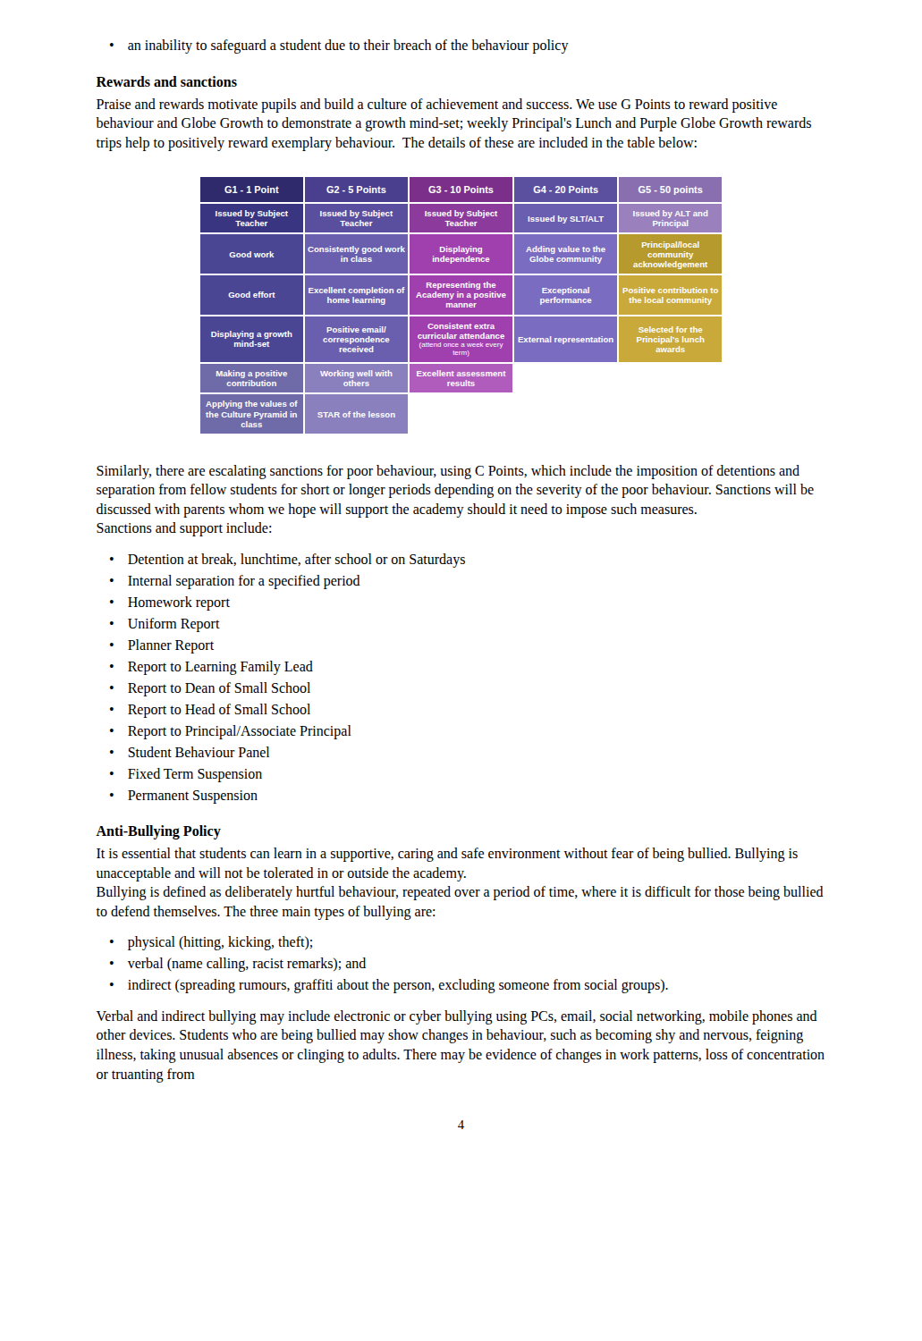an inability to safeguard a student due to their breach of the behaviour policy
Rewards and sanctions
Praise and rewards motivate pupils and build a culture of achievement and success. We use G Points to reward positive behaviour and Globe Growth to demonstrate a growth mind-set; weekly Principal's Lunch and Purple Globe Growth rewards trips help to positively reward exemplary behaviour. The details of these are included in the table below:
| G1 - 1 Point | G2 - 5 Points | G3 - 10 Points | G4 - 20 Points | G5 - 50 points |
| --- | --- | --- | --- | --- |
| Issued by Subject Teacher | Issued by Subject Teacher | Issued by Subject Teacher | Issued by SLT/ALT | Issued by ALT and Principal |
| Good work | Consistently good work in class | Displaying independence | Adding value to the Globe community | Principal/local community acknowledgement |
| Good effort | Excellent completion of home learning | Representing the Academy in a positive manner | Exceptional performance | Positive contribution to the local community |
| Displaying a growth mind-set | Positive email/ correspondence received | Consistent extra curricular attendance (attend once a week every term) | External representation | Selected for the Principal's lunch awards |
| Making a positive contribution | Working well with others | Excellent assessment results | | |
| Applying the values of the Culture Pyramid in class | STAR of the lesson | | | |
Similarly, there are escalating sanctions for poor behaviour, using C Points, which include the imposition of detentions and separation from fellow students for short or longer periods depending on the severity of the poor behaviour. Sanctions will be discussed with parents whom we hope will support the academy should it need to impose such measures.
Sanctions and support include:
Detention at break, lunchtime, after school or on Saturdays
Internal separation for a specified period
Homework report
Uniform Report
Planner Report
Report to Learning Family Lead
Report to Dean of Small School
Report to Head of Small School
Report to Principal/Associate Principal
Student Behaviour Panel
Fixed Term Suspension
Permanent Suspension
Anti-Bullying Policy
It is essential that students can learn in a supportive, caring and safe environment without fear of being bullied. Bullying is unacceptable and will not be tolerated in or outside the academy.
Bullying is defined as deliberately hurtful behaviour, repeated over a period of time, where it is difficult for those being bullied to defend themselves. The three main types of bullying are:
physical (hitting, kicking, theft);
verbal (name calling, racist remarks); and
indirect (spreading rumours, graffiti about the person, excluding someone from social groups).
Verbal and indirect bullying may include electronic or cyber bullying using PCs, email, social networking, mobile phones and other devices. Students who are being bullied may show changes in behaviour, such as becoming shy and nervous, feigning illness, taking unusual absences or clinging to adults. There may be evidence of changes in work patterns, loss of concentration or truanting from
4